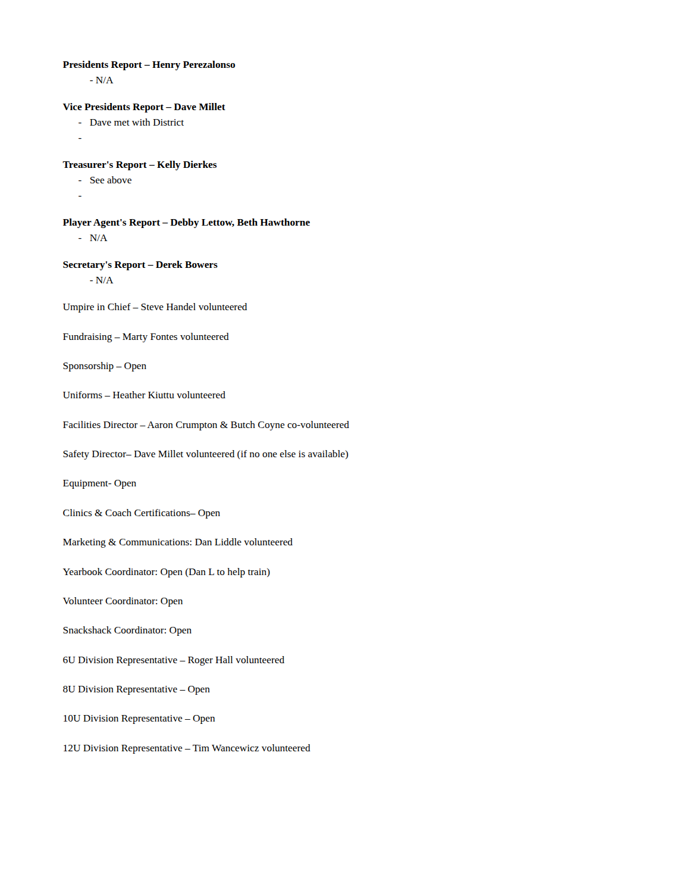Presidents Report – Henry Perezalonso
- N/A
Vice Presidents Report – Dave Millet
Dave met with District
Treasurer's Report – Kelly Dierkes
See above
Player Agent's Report – Debby Lettow, Beth Hawthorne
N/A
Secretary's Report – Derek Bowers
- N/A
Umpire in Chief – Steve Handel volunteered
Fundraising – Marty Fontes volunteered
Sponsorship – Open
Uniforms – Heather Kiuttu volunteered
Facilities Director – Aaron Crumpton & Butch Coyne co-volunteered
Safety Director– Dave Millet volunteered (if no one else is available)
Equipment- Open
Clinics & Coach Certifications– Open
Marketing & Communications: Dan Liddle volunteered
Yearbook Coordinator: Open (Dan L to help train)
Volunteer Coordinator: Open
Snackshack Coordinator: Open
6U Division Representative – Roger Hall volunteered
8U Division Representative – Open
10U Division Representative – Open
12U Division Representative – Tim Wancewicz volunteered